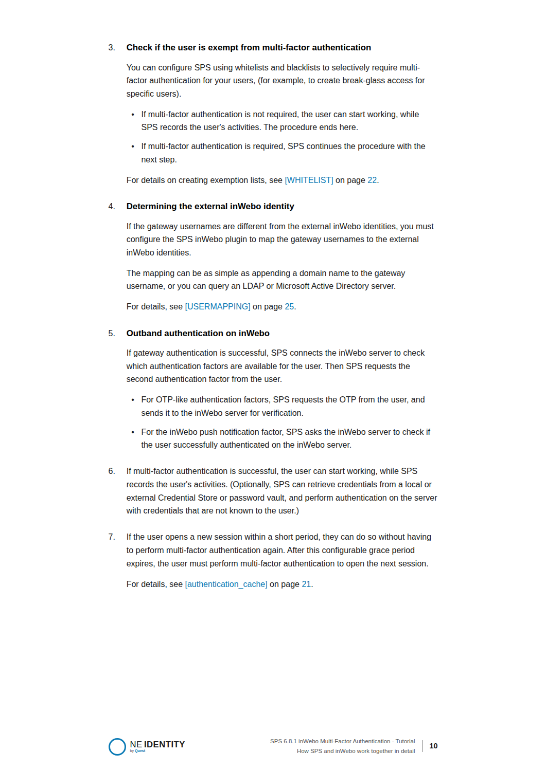Check if the user is exempt from multi-factor authentication
You can configure SPS using whitelists and blacklists to selectively require multi-factor authentication for your users, (for example, to create break-glass access for specific users).
If multi-factor authentication is not required, the user can start working, while SPS records the user's activities. The procedure ends here.
If multi-factor authentication is required, SPS continues the procedure with the next step.
For details on creating exemption lists, see [WHITELIST] on page 22.
Determining the external inWebo identity
If the gateway usernames are different from the external inWebo identities, you must configure the SPS inWebo plugin to map the gateway usernames to the external inWebo identities.
The mapping can be as simple as appending a domain name to the gateway username, or you can query an LDAP or Microsoft Active Directory server.
For details, see [USERMAPPING] on page 25.
Outband authentication on inWebo
If gateway authentication is successful, SPS connects the inWebo server to check which authentication factors are available for the user. Then SPS requests the second authentication factor from the user.
For OTP-like authentication factors, SPS requests the OTP from the user, and sends it to the inWebo server for verification.
For the inWebo push notification factor, SPS asks the inWebo server to check if the user successfully authenticated on the inWebo server.
If multi-factor authentication is successful, the user can start working, while SPS records the user's activities. (Optionally, SPS can retrieve credentials from a local or external Credential Store or password vault, and perform authentication on the server with credentials that are not known to the user.)
If the user opens a new session within a short period, they can do so without having to perform multi-factor authentication again. After this configurable grace period expires, the user must perform multi-factor authentication to open the next session.
For details, see [authentication_cache] on page 21.
NE IDENTITY
by Quest
SPS 6.8.1 inWebo Multi-Factor Authentication - Tutorial
How SPS and inWebo work together in detail
10